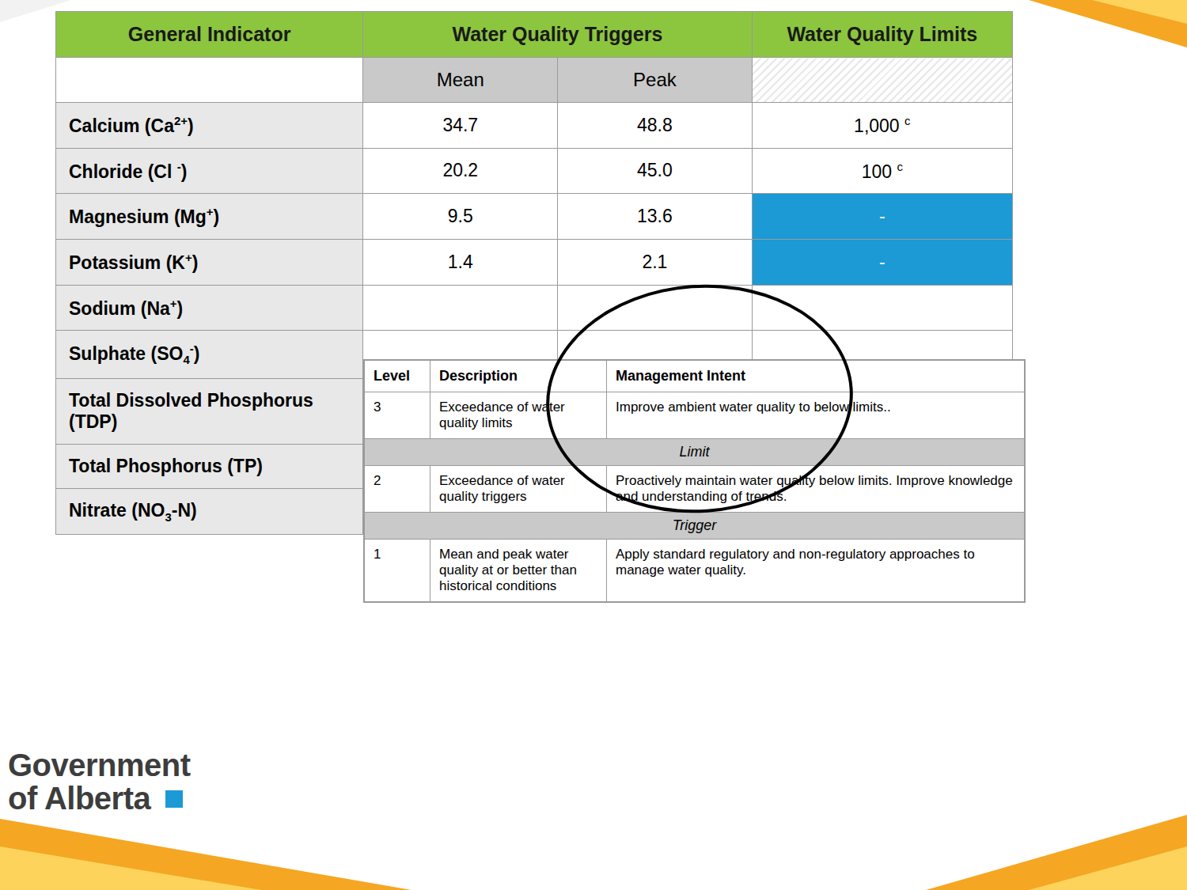| General Indicator | Water Quality Triggers | Water Quality Limits |
| --- | --- | --- |
| | Mean | Peak | |
| Calcium (Ca 2+ ) | 34.7 | 48.8 | 1,000 c |
| Chloride (Cl - ) | 20.2 | 45.0 | 100 c |
| Magnesium (Mg + ) | 9.5 | 13.6 | - |
| Potassium (K + ) | 1.4 | 2.1 | - |
| Sodium (Na + ) | | | |
| Sulphate (SO 4 - ) | | | |
| Total Dissolved Phosphorus (TDP) | | | |
| Total Phosphorus (TP) | | | |
| Nitrate (NO 3 -N) | | | |
| Level | Description | Management Intent |
| --- | --- | --- |
| 3 | Exceedance of water quality limits | Improve ambient water quality to below limits.. |
| Limit |
| 2 | Exceedance of water quality triggers | Proactively maintain water quality below limits. Improve knowledge and understanding of trends. |
| Trigger |
| 1 | Mean and peak water quality at or better than historical conditions | Apply standard regulatory and non-regulatory approaches to manage water quality. |
Government
of Alberta